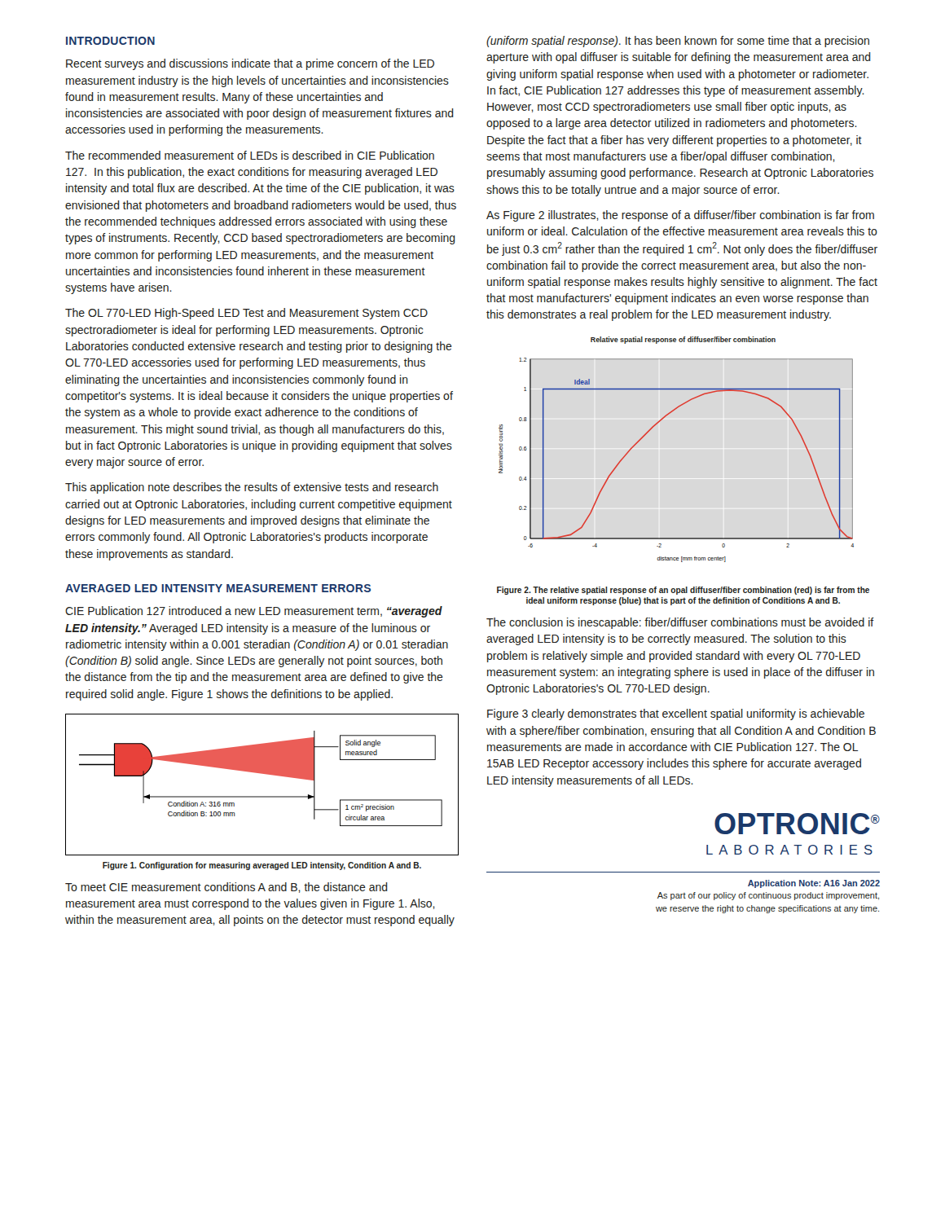Introduction
Recent surveys and discussions indicate that a prime concern of the LED measurement industry is the high levels of uncertainties and inconsistencies found in measurement results. Many of these uncertainties and inconsistencies are associated with poor design of measurement fixtures and accessories used in performing the measurements.
The recommended measurement of LEDs is described in CIE Publication 127. In this publication, the exact conditions for measuring averaged LED intensity and total flux are described. At the time of the CIE publication, it was envisioned that photometers and broadband radiometers would be used, thus the recommended techniques addressed errors associated with using these types of instruments. Recently, CCD based spectroradiometers are becoming more common for performing LED measurements, and the measurement uncertainties and inconsistencies found inherent in these measurement systems have arisen.
The OL 770-LED High-Speed LED Test and Measurement System CCD spectroradiometer is ideal for performing LED measurements. Optronic Laboratories conducted extensive research and testing prior to designing the OL 770-LED accessories used for performing LED measurements, thus eliminating the uncertainties and inconsistencies commonly found in competitor's systems. It is ideal because it considers the unique properties of the system as a whole to provide exact adherence to the conditions of measurement. This might sound trivial, as though all manufacturers do this, but in fact Optronic Laboratories is unique in providing equipment that solves every major source of error.
This application note describes the results of extensive tests and research carried out at Optronic Laboratories, including current competitive equipment designs for LED measurements and improved designs that eliminate the errors commonly found. All Optronic Laboratories's products incorporate these improvements as standard.
Averaged LED Intensity Measurement Errors
CIE Publication 127 introduced a new LED measurement term, “averaged LED intensity.” Averaged LED intensity is a measure of the luminous or radiometric intensity within a 0.001 steradian (Condition A) or 0.01 steradian (Condition B) solid angle. Since LEDs are generally not point sources, both the distance from the tip and the measurement area are defined to give the required solid angle. Figure 1 shows the definitions to be applied.
Solid angle measured Condition A: 316 mm Condition B: 100 mm 1 cm2 precision circular area
Figure 1. Configuration for measuring averaged LED intensity, Condition A and B.
To meet CIE measurement conditions A and B, the distance and measurement area must correspond to the values given in Figure 1. Also, within the measurement area, all points on the detector must respond equally (uniform spatial response). It has been known for some time that a precision aperture with opal diffuser is suitable for defining the measurement area and giving uniform spatial response when used with a photometer or radiometer. In fact, CIE Publication 127 addresses this type of measurement assembly. However, most CCD spectroradiometers use small fiber optic inputs, as opposed to a large area detector utilized in radiometers and photometers. Despite the fact that a fiber has very different properties to a photometer, it seems that most manufacturers use a fiber/opal diffuser combination, presumably assuming good performance. Research at Optronic Laboratories shows this to be totally untrue and a major source of error.
As Figure 2 illustrates, the response of a diffuser/fiber combination is far from uniform or ideal. Calculation of the effective measurement area reveals this to be just 0.3 cm2 rather than the required 1 cm2. Not only does the fiber/diffuser combination fail to provide the correct measurement area, but also the non-uniform spatial response makes results highly sensitive to alignment. The fact that most manufacturers' equipment indicates an even worse response than this demonstrates a real problem for the LED measurement industry.
Relative spatial response of diffuser/fiber combination
1.2 1 0.8 0.6 0.4 0.2 0 -6 -4 -2 0 2 4 distance [mm from center] Normalised counts Ideal
Figure 2. The relative spatial response of an opal diffuser/fiber combination (red) is far from the ideal uniform response (blue) that is part of the definition of Conditions A and B.
The conclusion is inescapable: fiber/diffuser combinations must be avoided if averaged LED intensity is to be correctly measured. The solution to this problem is relatively simple and provided standard with every OL 770-LED measurement system: an integrating sphere is used in place of the diffuser in Optronic Laboratories's OL 770-LED design.
Figure 3 clearly demonstrates that excellent spatial uniformity is achievable with a sphere/fiber combination, ensuring that all Condition A and Condition B measurements are made in accordance with CIE Publication 127. The OL 15AB LED Receptor accessory includes this sphere for accurate averaged LED intensity measurements of all LEDs.
OPTRONIC®
LABORATORIES
Application Note: A16 Jan 2022
As part of our policy of continuous product improvement,
we reserve the right to change specifications at any time.